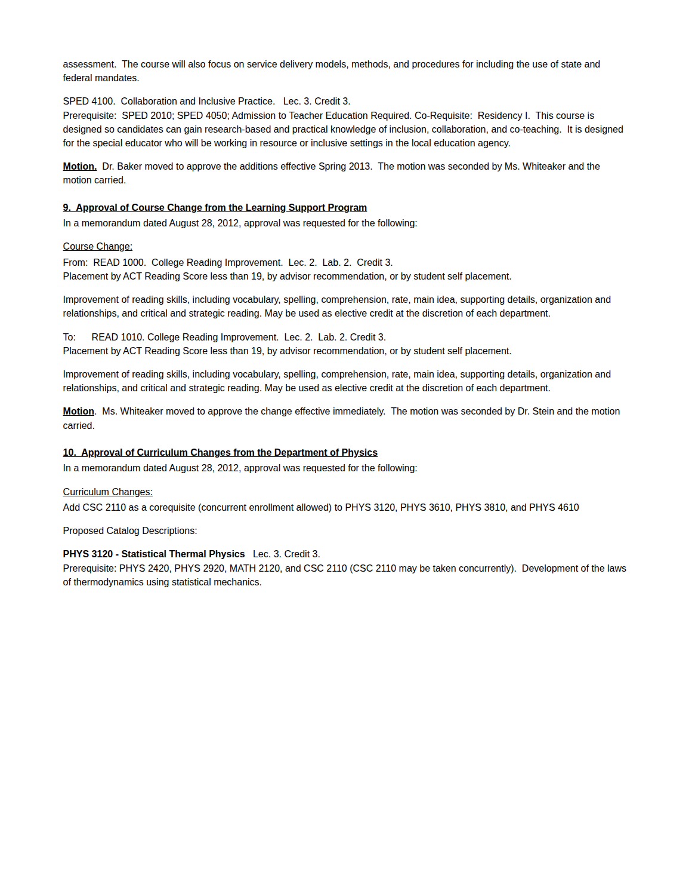assessment. The course will also focus on service delivery models, methods, and procedures for including the use of state and federal mandates.
SPED 4100. Collaboration and Inclusive Practice. Lec. 3. Credit 3.
Prerequisite: SPED 2010; SPED 4050; Admission to Teacher Education Required. Co-Requisite: Residency I. This course is designed so candidates can gain research-based and practical knowledge of inclusion, collaboration, and co-teaching. It is designed for the special educator who will be working in resource or inclusive settings in the local education agency.
Motion. Dr. Baker moved to approve the additions effective Spring 2013. The motion was seconded by Ms. Whiteaker and the motion carried.
9. Approval of Course Change from the Learning Support Program
In a memorandum dated August 28, 2012, approval was requested for the following:
Course Change:
From: READ 1000. College Reading Improvement. Lec. 2. Lab. 2. Credit 3.
Placement by ACT Reading Score less than 19, by advisor recommendation, or by student self placement.
Improvement of reading skills, including vocabulary, spelling, comprehension, rate, main idea, supporting details, organization and relationships, and critical and strategic reading. May be used as elective credit at the discretion of each department.
To: READ 1010. College Reading Improvement. Lec. 2. Lab. 2. Credit 3.
Placement by ACT Reading Score less than 19, by advisor recommendation, or by student self placement.
Improvement of reading skills, including vocabulary, spelling, comprehension, rate, main idea, supporting details, organization and relationships, and critical and strategic reading. May be used as elective credit at the discretion of each department.
Motion. Ms. Whiteaker moved to approve the change effective immediately. The motion was seconded by Dr. Stein and the motion carried.
10. Approval of Curriculum Changes from the Department of Physics
In a memorandum dated August 28, 2012, approval was requested for the following:
Curriculum Changes:
Add CSC 2110 as a corequisite (concurrent enrollment allowed) to PHYS 3120, PHYS 3610, PHYS 3810, and PHYS 4610
Proposed Catalog Descriptions:
PHYS 3120 - Statistical Thermal Physics Lec. 3. Credit 3.
Prerequisite: PHYS 2420, PHYS 2920, MATH 2120, and CSC 2110 (CSC 2110 may be taken concurrently). Development of the laws of thermodynamics using statistical mechanics.